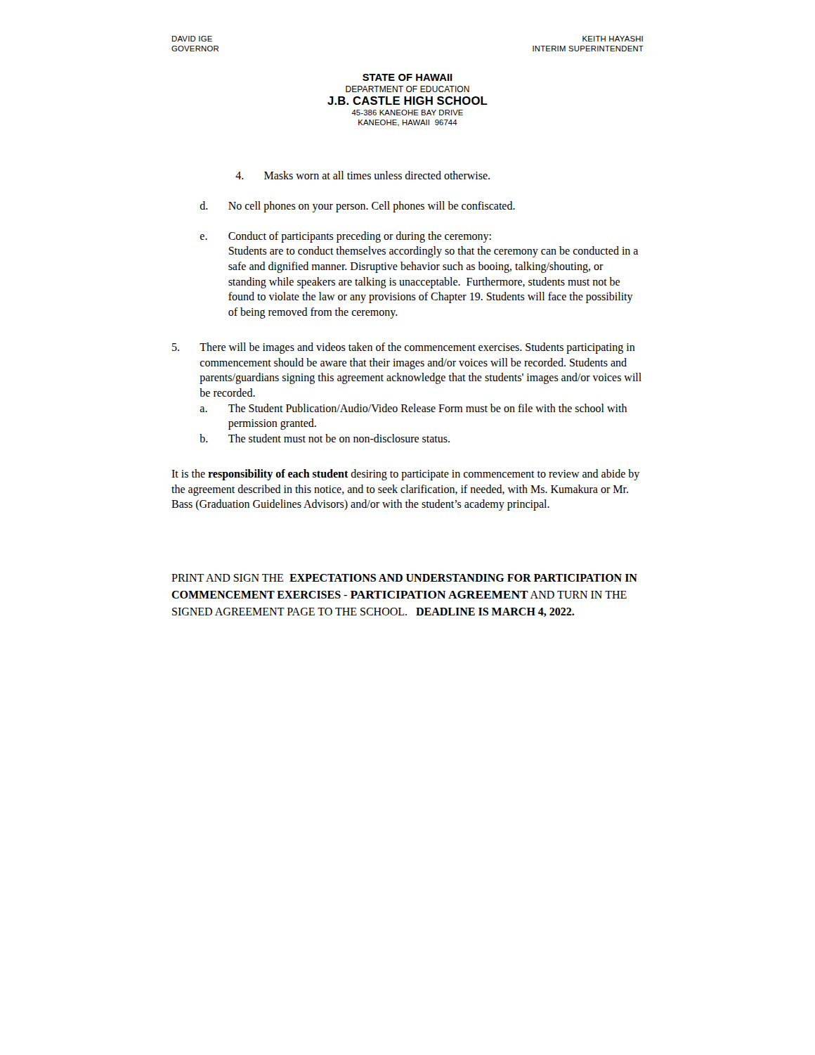DAVID IGE
GOVERNOR
KEITH HAYASHI
INTERIM SUPERINTENDENT
STATE OF HAWAII
DEPARTMENT OF EDUCATION
J.B. CASTLE HIGH SCHOOL
45-386 KANEOHE BAY DRIVE
KANEOHE, HAWAII 96744
4.
Masks worn at all times unless directed otherwise.
d.
No cell phones on your person. Cell phones will be confiscated.
e.
Conduct of participants preceding or during the ceremony:
Students are to conduct themselves accordingly so that the ceremony can be conducted in a safe and dignified manner. Disruptive behavior such as booing, talking/shouting, or standing while speakers are talking is unacceptable. Furthermore, students must not be found to violate the law or any provisions of Chapter 19. Students will face the possibility of being removed from the ceremony.
5.
There will be images and videos taken of the commencement exercises. Students participating in commencement should be aware that their images and/or voices will be recorded. Students and parents/guardians signing this agreement acknowledge that the students' images and/or voices will be recorded.
a.
The Student Publication/Audio/Video Release Form must be on file with the school with permission granted.
b.
The student must not be on non-disclosure status.
It is the responsibility of each student desiring to participate in commencement to review and abide by the agreement described in this notice, and to seek clarification, if needed, with Ms. Kumakura or Mr. Bass (Graduation Guidelines Advisors) and/or with the student’s academy principal.
PRINT AND SIGN THE EXPECTATIONS AND UNDERSTANDING FOR PARTICIPATION IN COMMENCEMENT EXERCISES - PARTICIPATION AGREEMENT AND TURN IN THE SIGNED AGREEMENT PAGE TO THE SCHOOL. DEADLINE IS MARCH 4, 2022.